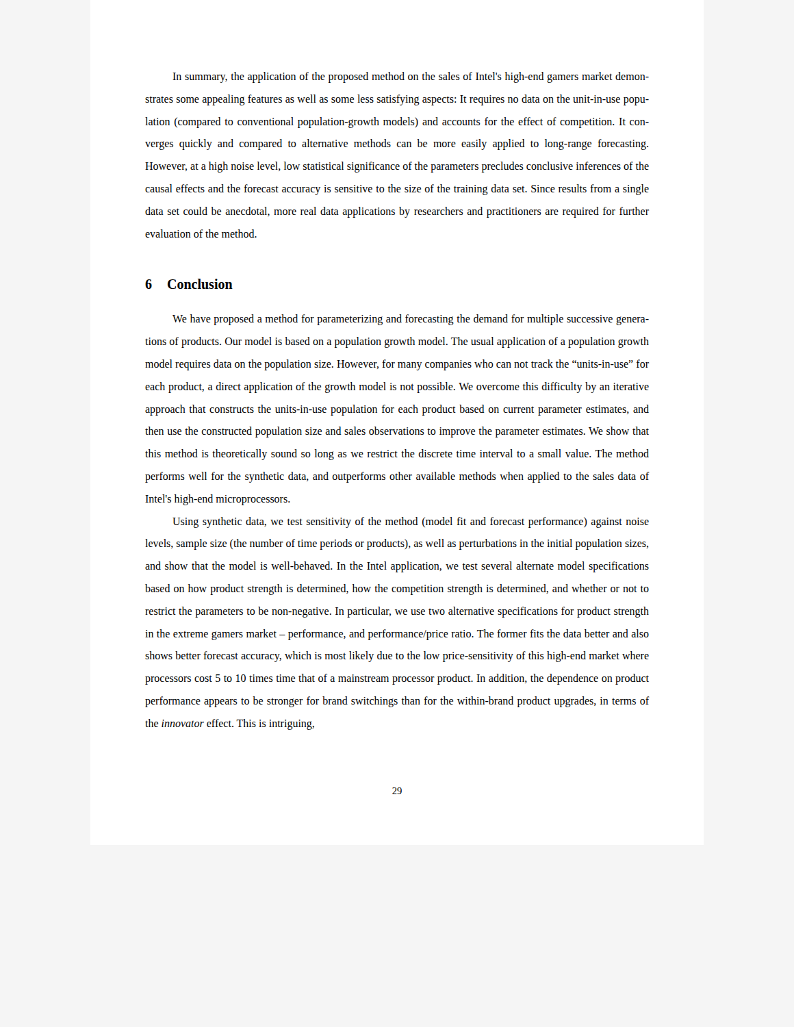In summary, the application of the proposed method on the sales of Intel's high-end gamers market demonstrates some appealing features as well as some less satisfying aspects: It requires no data on the unit-in-use population (compared to conventional population-growth models) and accounts for the effect of competition. It converges quickly and compared to alternative methods can be more easily applied to long-range forecasting. However, at a high noise level, low statistical significance of the parameters precludes conclusive inferences of the causal effects and the forecast accuracy is sensitive to the size of the training data set. Since results from a single data set could be anecdotal, more real data applications by researchers and practitioners are required for further evaluation of the method.
6 Conclusion
We have proposed a method for parameterizing and forecasting the demand for multiple successive generations of products. Our model is based on a population growth model. The usual application of a population growth model requires data on the population size. However, for many companies who can not track the “units-in-use” for each product, a direct application of the growth model is not possible. We overcome this difficulty by an iterative approach that constructs the units-in-use population for each product based on current parameter estimates, and then use the constructed population size and sales observations to improve the parameter estimates. We show that this method is theoretically sound so long as we restrict the discrete time interval to a small value. The method performs well for the synthetic data, and outperforms other available methods when applied to the sales data of Intel's high-end microprocessors.
Using synthetic data, we test sensitivity of the method (model fit and forecast performance) against noise levels, sample size (the number of time periods or products), as well as perturbations in the initial population sizes, and show that the model is well-behaved. In the Intel application, we test several alternate model specifications based on how product strength is determined, how the competition strength is determined, and whether or not to restrict the parameters to be non-negative. In particular, we use two alternative specifications for product strength in the extreme gamers market – performance, and performance/price ratio. The former fits the data better and also shows better forecast accuracy, which is most likely due to the low price-sensitivity of this high-end market where processors cost 5 to 10 times time that of a mainstream processor product. In addition, the dependence on product performance appears to be stronger for brand switchings than for the within-brand product upgrades, in terms of the innovator effect. This is intriguing,
29